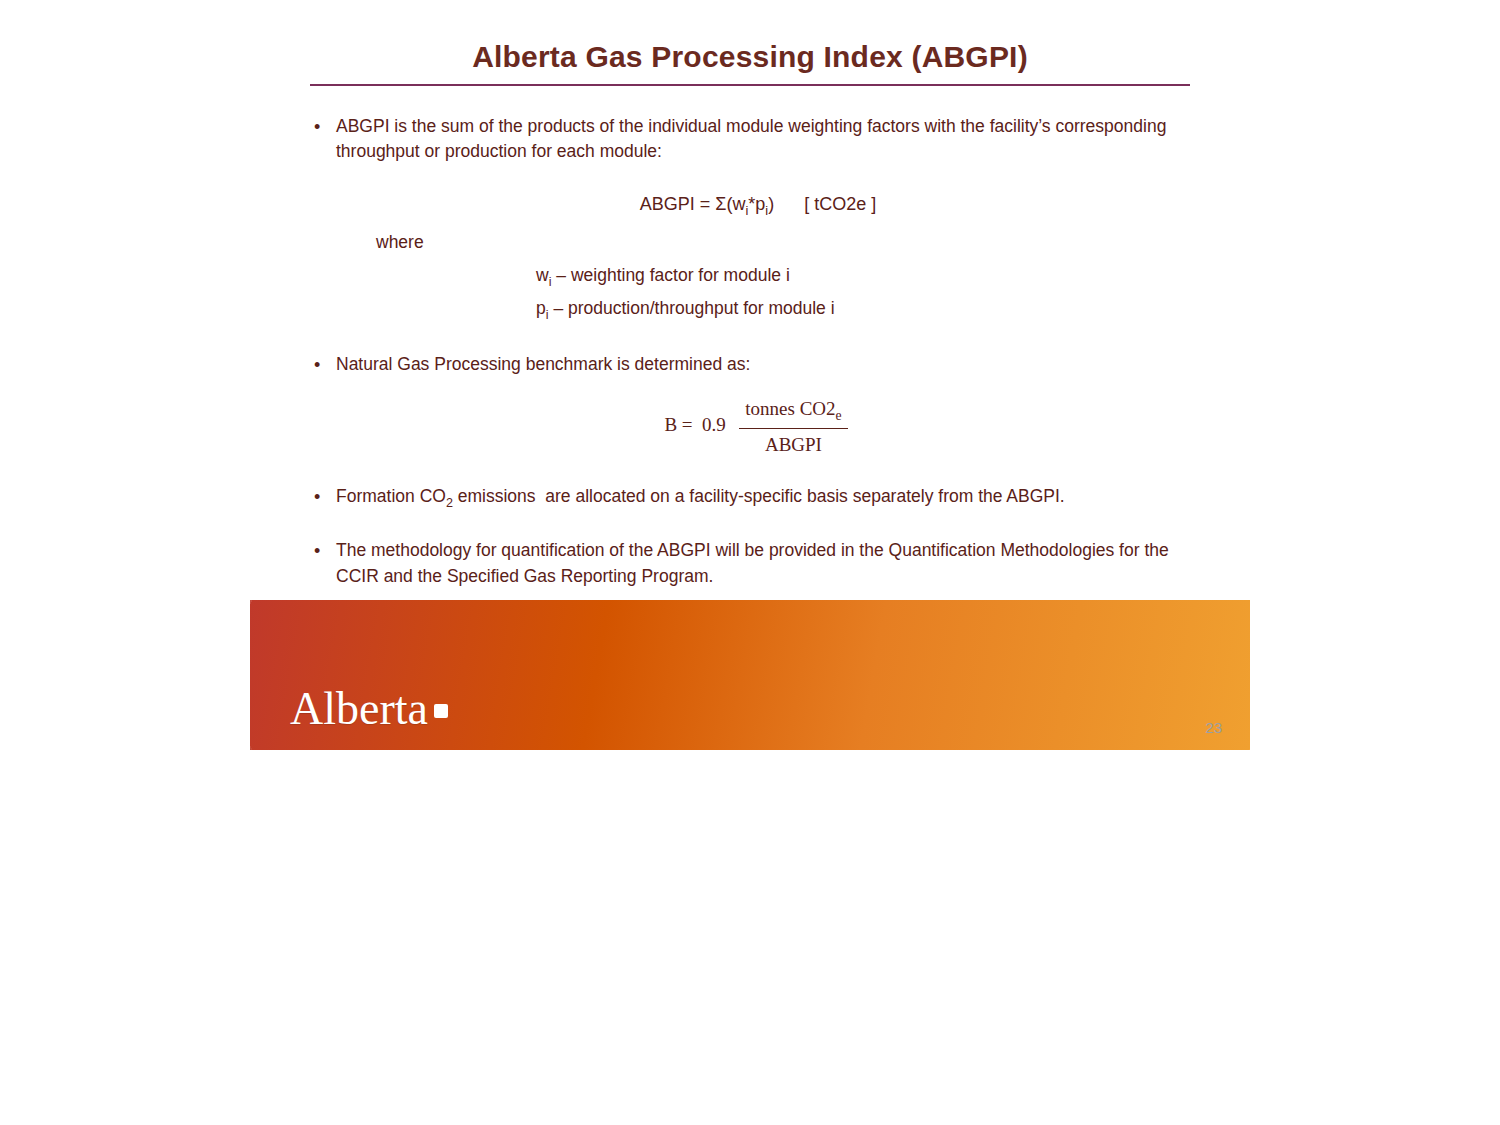Alberta Gas Processing Index (ABGPI)
ABGPI is the sum of the products of the individual module weighting factors with the facility’s corresponding throughput or production for each module:
ABGPI = Σ(wi*pi) [ tCO2e ]
where
wi – weighting factor for module i
pi – production/throughput for module i
Natural Gas Processing benchmark is determined as:
B = 0.9 tonnes CO2e ABGPI
Formation CO2 emissions are allocated on a facility-specific basis separately from the ABGPI.
The methodology for quantification of the ABGPI will be provided in the Quantification Methodologies for the CCIR and the Specified Gas Reporting Program.
Alberta
23